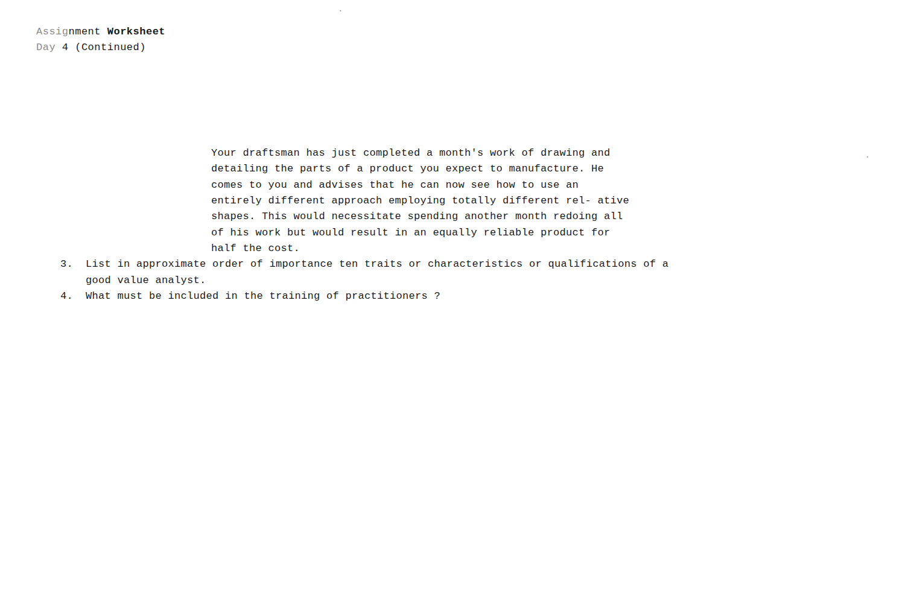· ·
Assi gnment Worksheet
Day 4 (Continued)
Your draftsman has just completed a month's work of drawing and detailing the parts of a product you expect to manufacture. He comes to you and advises that he can now see how to use an entirely different approach employing totally different rel- ative shapes. This would necessitate spending another month redoing all of his work but would result in an equally reliable product for half the cost.
3. List in approximate order of importance ten traits or characteristics or qualifications of a good value analyst.
4. What must be included in the training of practitioners ?